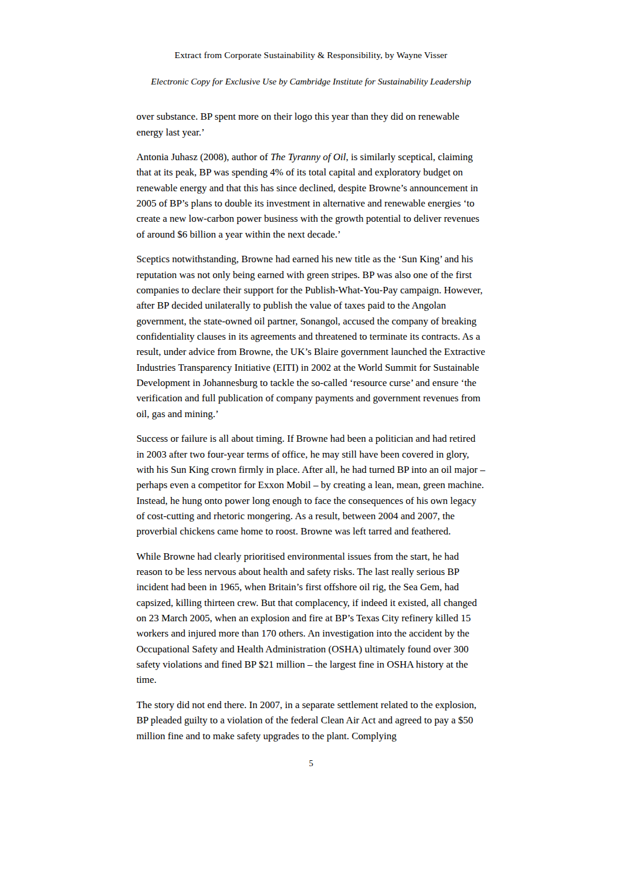Extract from Corporate Sustainability & Responsibility, by Wayne Visser
Electronic Copy for Exclusive Use by Cambridge Institute for Sustainability Leadership
over substance. BP spent more on their logo this year than they did on renewable energy last year.’
Antonia Juhasz (2008), author of The Tyranny of Oil, is similarly sceptical, claiming that at its peak, BP was spending 4% of its total capital and exploratory budget on renewable energy and that this has since declined, despite Browne’s announcement in 2005 of BP’s plans to double its investment in alternative and renewable energies ‘to create a new low-carbon power business with the growth potential to deliver revenues of around $6 billion a year within the next decade.’
Sceptics notwithstanding, Browne had earned his new title as the ‘Sun King’ and his reputation was not only being earned with green stripes. BP was also one of the first companies to declare their support for the Publish-What-You-Pay campaign. However, after BP decided unilaterally to publish the value of taxes paid to the Angolan government, the state-owned oil partner, Sonangol, accused the company of breaking confidentiality clauses in its agreements and threatened to terminate its contracts. As a result, under advice from Browne, the UK’s Blaire government launched the Extractive Industries Transparency Initiative (EITI) in 2002 at the World Summit for Sustainable Development in Johannesburg to tackle the so-called ‘resource curse’ and ensure ‘the verification and full publication of company payments and government revenues from oil, gas and mining.’
Success or failure is all about timing. If Browne had been a politician and had retired in 2003 after two four-year terms of office, he may still have been covered in glory, with his Sun King crown firmly in place. After all, he had turned BP into an oil major – perhaps even a competitor for Exxon Mobil – by creating a lean, mean, green machine. Instead, he hung onto power long enough to face the consequences of his own legacy of cost-cutting and rhetoric mongering. As a result, between 2004 and 2007, the proverbial chickens came home to roost. Browne was left tarred and feathered.
While Browne had clearly prioritised environmental issues from the start, he had reason to be less nervous about health and safety risks. The last really serious BP incident had been in 1965, when Britain’s first offshore oil rig, the Sea Gem, had capsized, killing thirteen crew. But that complacency, if indeed it existed, all changed on 23 March 2005, when an explosion and fire at BP’s Texas City refinery killed 15 workers and injured more than 170 others. An investigation into the accident by the Occupational Safety and Health Administration (OSHA) ultimately found over 300 safety violations and fined BP $21 million – the largest fine in OSHA history at the time.
The story did not end there. In 2007, in a separate settlement related to the explosion, BP pleaded guilty to a violation of the federal Clean Air Act and agreed to pay a $50 million fine and to make safety upgrades to the plant. Complying
5